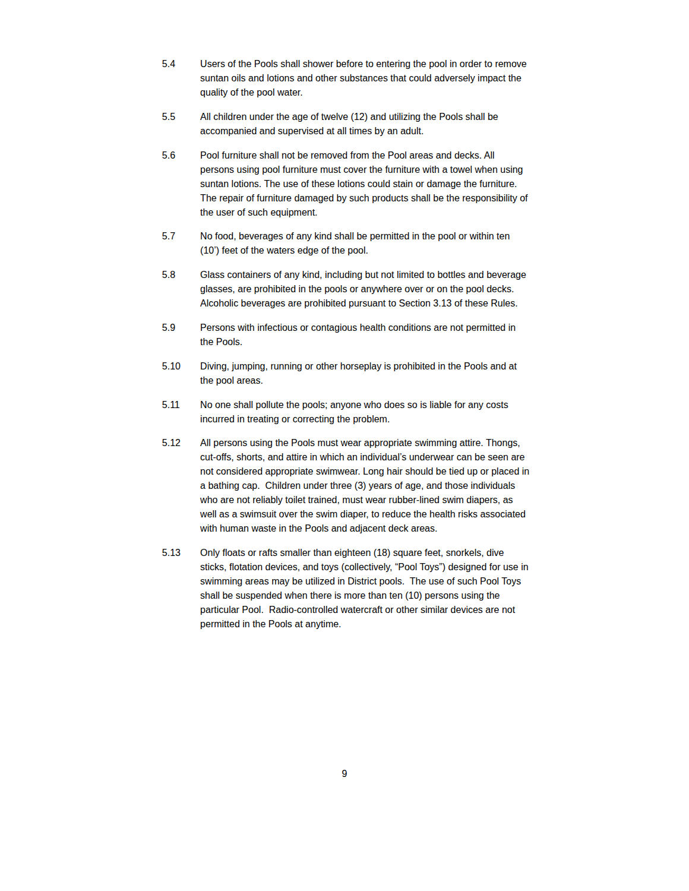5.4
Users of the Pools shall shower before to entering the pool in order to remove suntan oils and lotions and other substances that could adversely impact the quality of the pool water.
5.5
All children under the age of twelve (12) and utilizing the Pools shall be accompanied and supervised at all times by an adult.
5.6
Pool furniture shall not be removed from the Pool areas and decks. All persons using pool furniture must cover the furniture with a towel when using suntan lotions. The use of these lotions could stain or damage the furniture. The repair of furniture damaged by such products shall be the responsibility of the user of such equipment.
5.7
No food, beverages of any kind shall be permitted in the pool or within ten (10’) feet of the waters edge of the pool.
5.8
Glass containers of any kind, including but not limited to bottles and beverage glasses, are prohibited in the pools or anywhere over or on the pool decks. Alcoholic beverages are prohibited pursuant to Section 3.13 of these Rules.
5.9
Persons with infectious or contagious health conditions are not permitted in the Pools.
5.10
Diving, jumping, running or other horseplay is prohibited in the Pools and at the pool areas.
5.11
No one shall pollute the pools; anyone who does so is liable for any costs incurred in treating or correcting the problem.
5.12
All persons using the Pools must wear appropriate swimming attire. Thongs, cut-offs, shorts, and attire in which an individual’s underwear can be seen are not considered appropriate swimwear. Long hair should be tied up or placed in a bathing cap. Children under three (3) years of age, and those individuals who are not reliably toilet trained, must wear rubber-lined swim diapers, as well as a swimsuit over the swim diaper, to reduce the health risks associated with human waste in the Pools and adjacent deck areas.
5.13
Only floats or rafts smaller than eighteen (18) square feet, snorkels, dive sticks, flotation devices, and toys (collectively, “Pool Toys”) designed for use in swimming areas may be utilized in District pools. The use of such Pool Toys shall be suspended when there is more than ten (10) persons using the particular Pool. Radio-controlled watercraft or other similar devices are not permitted in the Pools at anytime.
9